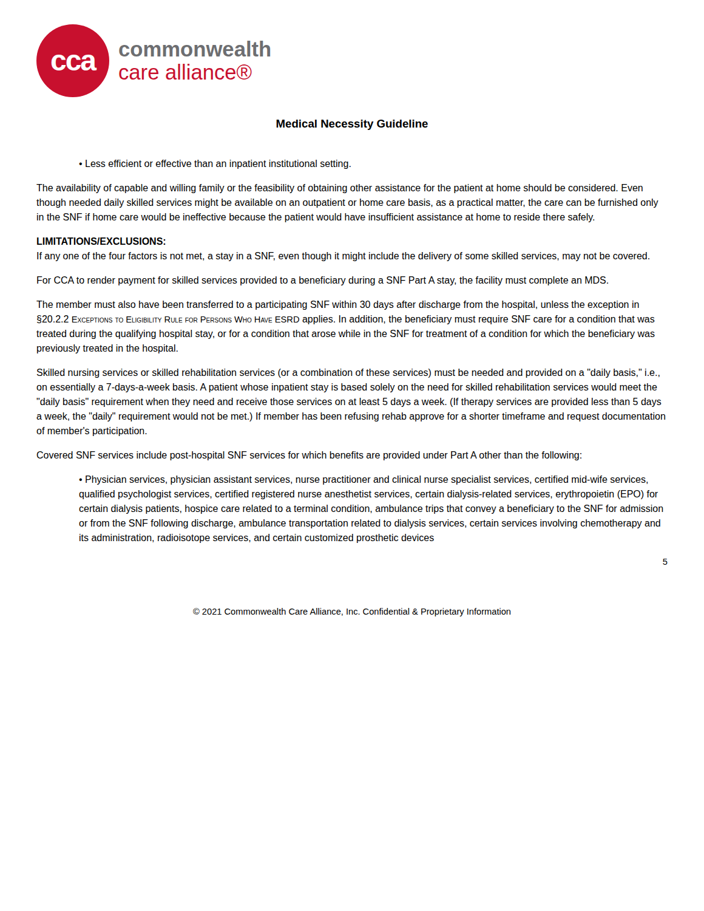cca
commonwealth
care alliance®
Medical Necessity Guideline
• Less efficient or effective than an inpatient institutional setting.
The availability of capable and willing family or the feasibility of obtaining other assistance for the patient at home should be considered. Even though needed daily skilled services might be available on an outpatient or home care basis, as a practical matter, the care can be furnished only in the SNF if home care would be ineffective because the patient would have insufficient assistance at home to reside there safely.
LIMITATIONS/EXCLUSIONS:
If any one of the four factors is not met, a stay in a SNF, even though it might include the delivery of some skilled services, may not be covered.
For CCA to render payment for skilled services provided to a beneficiary during a SNF Part A stay, the facility must complete an MDS.
The member must also have been transferred to a participating SNF within 30 days after discharge from the hospital, unless the exception in §20.2.2 Exceptions to Eligibility Rule for Persons Who Have ESRD applies. In addition, the beneficiary must require SNF care for a condition that was treated during the qualifying hospital stay, or for a condition that arose while in the SNF for treatment of a condition for which the beneficiary was previously treated in the hospital.
Skilled nursing services or skilled rehabilitation services (or a combination of these services) must be needed and provided on a "daily basis," i.e., on essentially a 7-days-a-week basis. A patient whose inpatient stay is based solely on the need for skilled rehabilitation services would meet the "daily basis" requirement when they need and receive those services on at least 5 days a week. (If therapy services are provided less than 5 days a week, the "daily" requirement would not be met.) If member has been refusing rehab approve for a shorter timeframe and request documentation of member's participation.
Covered SNF services include post-hospital SNF services for which benefits are provided under Part A other than the following:
• Physician services, physician assistant services, nurse practitioner and clinical nurse specialist services, certified mid-wife services, qualified psychologist services, certified registered nurse anesthetist services, certain dialysis-related services, erythropoietin (EPO) for certain dialysis patients, hospice care related to a terminal condition, ambulance trips that convey a beneficiary to the SNF for admission or from the SNF following discharge, ambulance transportation related to dialysis services, certain services involving chemotherapy and its administration, radioisotope services, and certain customized prosthetic devices
5
© 2021 Commonwealth Care Alliance, Inc. Confidential & Proprietary Information